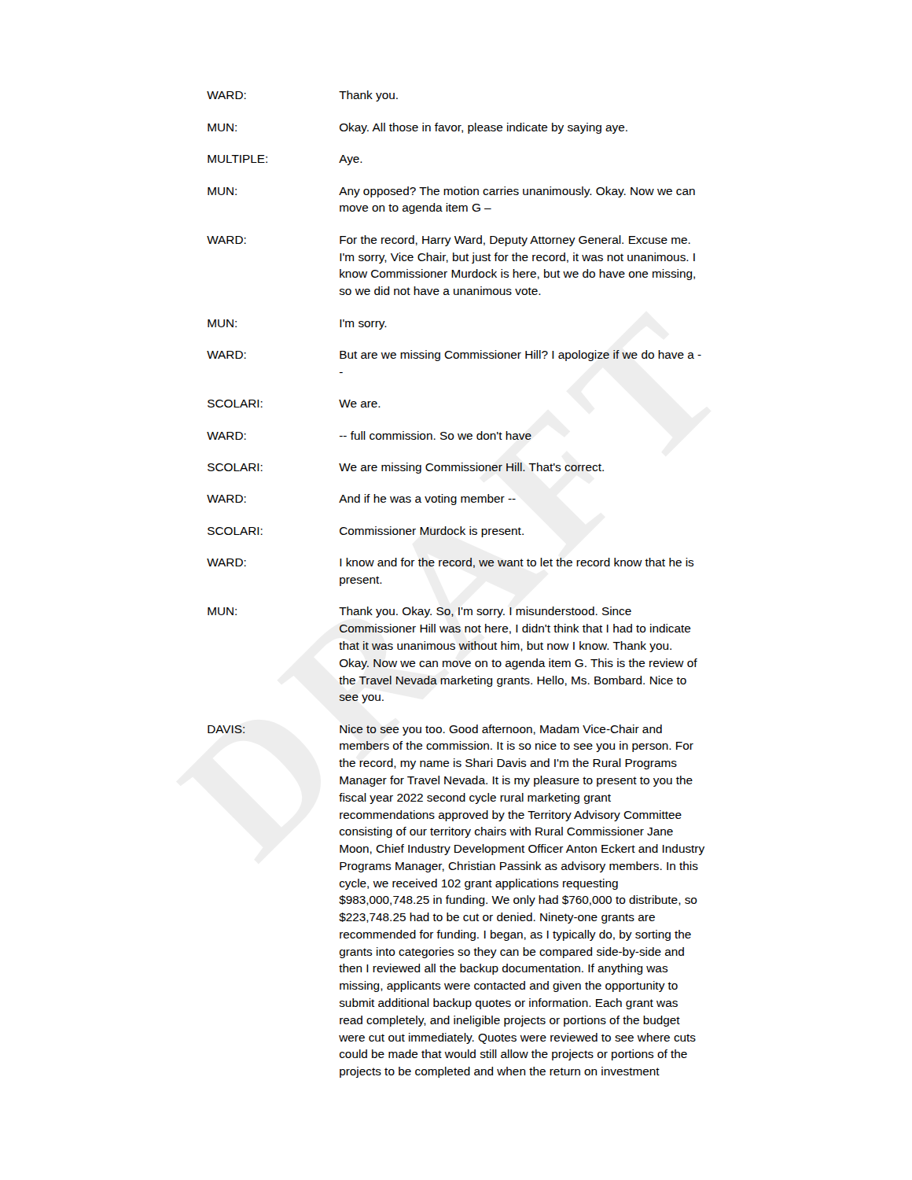DRAFT
WARD:
Thank you.
MUN:
Okay. All those in favor, please indicate by saying aye.
MULTIPLE:
Aye.
MUN:
Any opposed? The motion carries unanimously. Okay. Now we can move on to agenda item G –
WARD:
For the record, Harry Ward, Deputy Attorney General. Excuse me. I'm sorry, Vice Chair, but just for the record, it was not unanimous. I know Commissioner Murdock is here, but we do have one missing, so we did not have a unanimous vote.
MUN:
I'm sorry.
WARD:
But are we missing Commissioner Hill? I apologize if we do have a --
SCOLARI:
We are.
WARD:
-- full commission. So we don't have
SCOLARI:
We are missing Commissioner Hill. That's correct.
WARD:
And if he was a voting member --
SCOLARI:
Commissioner Murdock is present.
WARD:
I know and for the record, we want to let the record know that he is present.
MUN:
Thank you. Okay. So, I'm sorry. I misunderstood. Since Commissioner Hill was not here, I didn't think that I had to indicate that it was unanimous without him, but now I know. Thank you. Okay. Now we can move on to agenda item G. This is the review of the Travel Nevada marketing grants. Hello, Ms. Bombard. Nice to see you.
DAVIS:
Nice to see you too. Good afternoon, Madam Vice-Chair and members of the commission. It is so nice to see you in person. For the record, my name is Shari Davis and I'm the Rural Programs Manager for Travel Nevada. It is my pleasure to present to you the fiscal year 2022 second cycle rural marketing grant recommendations approved by the Territory Advisory Committee consisting of our territory chairs with Rural Commissioner Jane Moon, Chief Industry Development Officer Anton Eckert and Industry Programs Manager, Christian Passink as advisory members. In this cycle, we received 102 grant applications requesting $983,000,748.25 in funding. We only had $760,000 to distribute, so $223,748.25 had to be cut or denied. Ninety-one grants are recommended for funding. I began, as I typically do, by sorting the grants into categories so they can be compared side-by-side and then I reviewed all the backup documentation. If anything was missing, applicants were contacted and given the opportunity to submit additional backup quotes or information. Each grant was read completely, and ineligible projects or portions of the budget were cut out immediately. Quotes were reviewed to see where cuts could be made that would still allow the projects or portions of the projects to be completed and when the return on investment